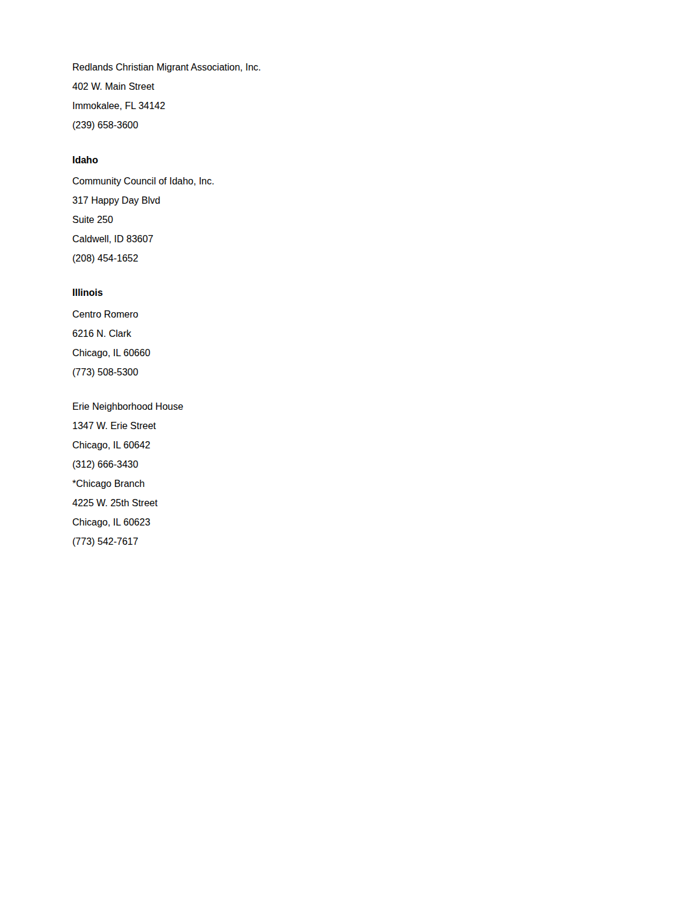Redlands Christian Migrant Association, Inc.
402 W. Main Street
Immokalee, FL 34142
(239) 658-3600
Idaho
Community Council of Idaho, Inc.
317 Happy Day Blvd
Suite 250
Caldwell, ID 83607
(208) 454-1652
Illinois
Centro Romero
6216 N. Clark
Chicago, IL 60660
(773) 508-5300
Erie Neighborhood House
1347 W. Erie Street
Chicago, IL 60642
(312) 666-3430
*Chicago Branch
4225 W. 25th Street
Chicago, IL 60623
(773) 542-7617